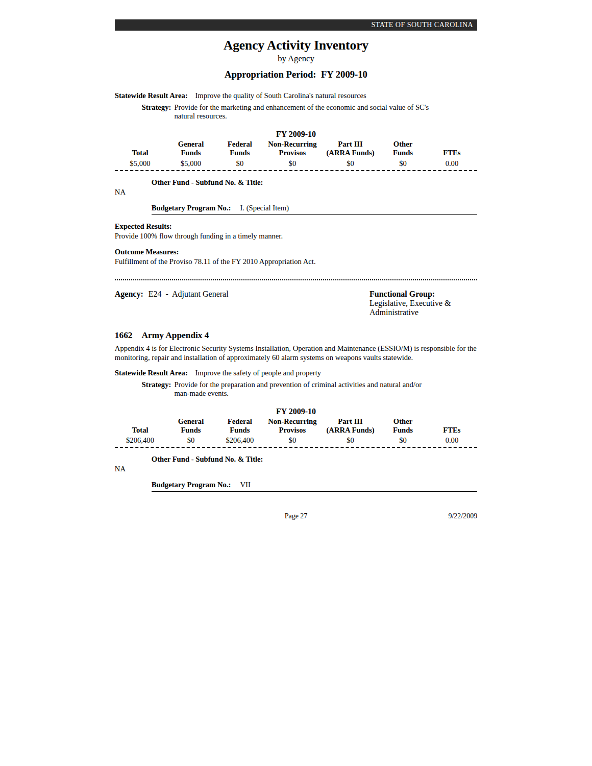STATE OF SOUTH CAROLINA
Agency Activity Inventory
by Agency
Appropriation Period: FY 2009-10
Statewide Result Area: Improve the quality of South Carolina's natural resources
Strategy: Provide for the marketing and enhancement of the economic and social value of SC's natural resources.
FY 2009-10
| Total | General Funds | Federal Funds | Non-Recurring Provisos | Part III (ARRA Funds) | Other Funds | FTEs |
| --- | --- | --- | --- | --- | --- | --- |
| $5,000 | $5,000 | $0 | $0 | $0 | $0 | 0.00 |
Other Fund - Subfund No. & Title:
NA
Budgetary Program No.: I. (Special Item)
Expected Results:
Provide 100% flow through funding in a timely manner.
Outcome Measures:
Fulfillment of the Proviso 78.11 of the FY 2010 Appropriation Act.
Agency: E24 - Adjutant General
Functional Group: Legislative, Executive & Administrative
1662 Army Appendix 4
Appendix 4 is for Electronic Security Systems Installation, Operation and Maintenance (ESSIO/M) is responsible for the monitoring, repair and installation of approximately 60 alarm systems on weapons vaults statewide.
Statewide Result Area: Improve the safety of people and property
Strategy: Provide for the preparation and prevention of criminal activities and natural and/or man-made events.
FY 2009-10
| Total | General Funds | Federal Funds | Non-Recurring Provisos | Part III (ARRA Funds) | Other Funds | FTEs |
| --- | --- | --- | --- | --- | --- | --- |
| $206,400 | $0 | $206,400 | $0 | $0 | $0 | 0.00 |
Other Fund - Subfund No. & Title:
NA
Budgetary Program No.: VII
Page 27
9/22/2009